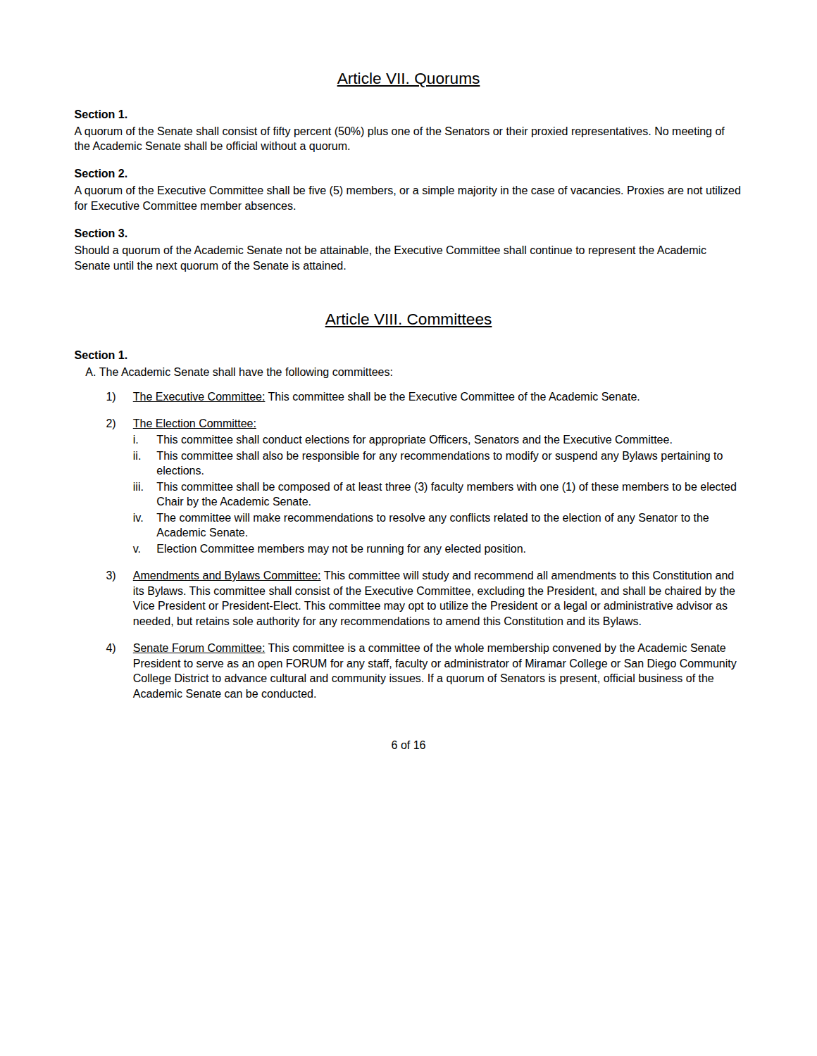Article VII. Quorums
Section 1.
A quorum of the Senate shall consist of fifty percent (50%) plus one of the Senators or their proxied representatives. No meeting of the Academic Senate shall be official without a quorum.
Section 2.
A quorum of the Executive Committee shall be five (5) members, or a simple majority in the case of vacancies. Proxies are not utilized for Executive Committee member absences.
Section 3.
Should a quorum of the Academic Senate not be attainable, the Executive Committee shall continue to represent the Academic Senate until the next quorum of the Senate is attained.
Article VIII. Committees
Section 1.
The Academic Senate shall have the following committees:
The Executive Committee: This committee shall be the Executive Committee of the Academic Senate.
The Election Committee:
This committee shall conduct elections for appropriate Officers, Senators and the Executive Committee.
This committee shall also be responsible for any recommendations to modify or suspend any Bylaws pertaining to elections.
This committee shall be composed of at least three (3) faculty members with one (1) of these members to be elected Chair by the Academic Senate.
The committee will make recommendations to resolve any conflicts related to the election of any Senator to the Academic Senate.
Election Committee members may not be running for any elected position.
Amendments and Bylaws Committee: This committee will study and recommend all amendments to this Constitution and its Bylaws. This committee shall consist of the Executive Committee, excluding the President, and shall be chaired by the Vice President or President-Elect. This committee may opt to utilize the President or a legal or administrative advisor as needed, but retains sole authority for any recommendations to amend this Constitution and its Bylaws.
Senate Forum Committee: This committee is a committee of the whole membership convened by the Academic Senate President to serve as an open FORUM for any staff, faculty or administrator of Miramar College or San Diego Community College District to advance cultural and community issues. If a quorum of Senators is present, official business of the Academic Senate can be conducted.
6 of 16